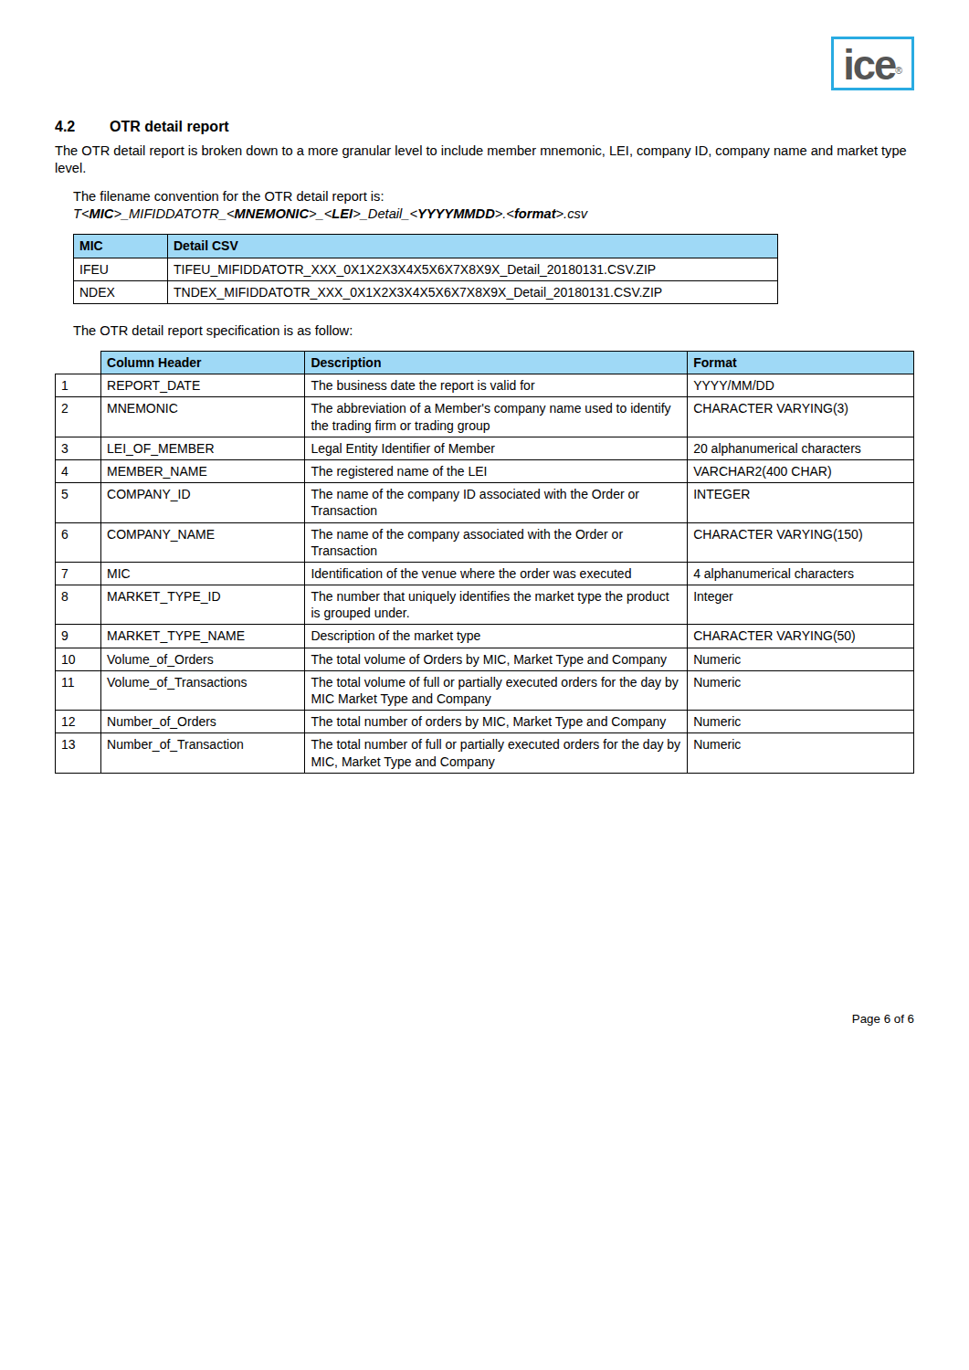ice®
4.2 OTR detail report
The OTR detail report is broken down to a more granular level to include member mnemonic, LEI, company ID, company name and market type level.
The filename convention for the OTR detail report is:
T<MIC>_MIFIDDATOTR_<MNEMONIC>_<LEI>_Detail_<YYYYMMDD>.<format>.csv
| MIC | Detail CSV |
| --- | --- |
| IFEU | TIFEU_MIFIDDATOTR_XXX_0X1X2X3X4X5X6X7X8X9X_Detail_20180131.CSV.ZIP |
| NDEX | TNDEX_MIFIDDATOTR_XXX_0X1X2X3X4X5X6X7X8X9X_Detail_20180131.CSV.ZIP |
The OTR detail report specification is as follow:
| | Column Header | Description | Format |
| --- | --- | --- | --- |
| 1 | REPORT_DATE | The business date the report is valid for | YYYY/MM/DD |
| 2 | MNEMONIC | The abbreviation of a Member's company name used to identify the trading firm or trading group | CHARACTER VARYING(3) |
| 3 | LEI_OF_MEMBER | Legal Entity Identifier of Member | 20 alphanumerical characters |
| 4 | MEMBER_NAME | The registered name of the LEI | VARCHAR2(400 CHAR) |
| 5 | COMPANY_ID | The name of the company ID associated with the Order or Transaction | INTEGER |
| 6 | COMPANY_NAME | The name of the company associated with the Order or Transaction | CHARACTER VARYING(150) |
| 7 | MIC | Identification of the venue where the order was executed | 4 alphanumerical characters |
| 8 | MARKET_TYPE_ID | The number that uniquely identifies the market type the product is grouped under. | Integer |
| 9 | MARKET_TYPE_NAME | Description of the market type | CHARACTER VARYING(50) |
| 10 | Volume_of_Orders | The total volume of Orders by MIC, Market Type and Company | Numeric |
| 11 | Volume_of_Transactions | The total volume of full or partially executed orders for the day by MIC Market Type and Company | Numeric |
| 12 | Number_of_Orders | The total number of orders by MIC, Market Type and Company | Numeric |
| 13 | Number_of_Transaction | The total number of full or partially executed orders for the day by MIC, Market Type and Company | Numeric |
Page 6 of 6